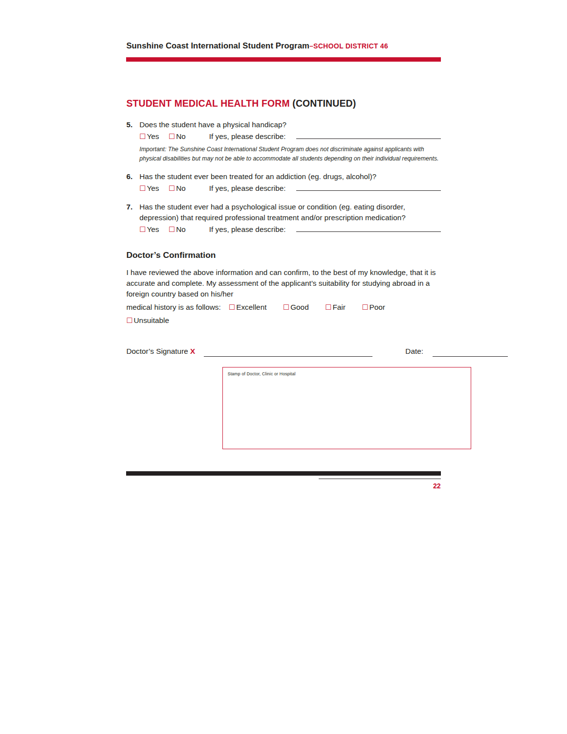Sunshine Coast International Student Program–SCHOOL DISTRICT 46
STUDENT MEDICAL HEALTH FORM (CONTINUED)
5. Does the student have a physical handicap?
☐Yes ☐No If yes, please describe:
Important: The Sunshine Coast International Student Program does not discriminate against applicants with physical disabilities but may not be able to accommodate all students depending on their individual requirements.
6. Has the student ever been treated for an addiction (eg. drugs, alcohol)?
☐Yes ☐No If yes, please describe:
7. Has the student ever had a psychological issue or condition (eg. eating disorder, depression) that required professional treatment and/or prescription medication?
☐Yes ☐No If yes, please describe:
Doctor’s Confirmation
I have reviewed the above information and can confirm, to the best of my knowledge, that it is accurate and complete. My assessment of the applicant’s suitability for studying abroad in a foreign country based on his/her
medical history is as follows: ☐Excellent ☐Good ☐Fair ☐Poor ☐Unsuitable
Doctor’s Signature X Date:
Stamp of Doctor, Clinic or Hospital
22